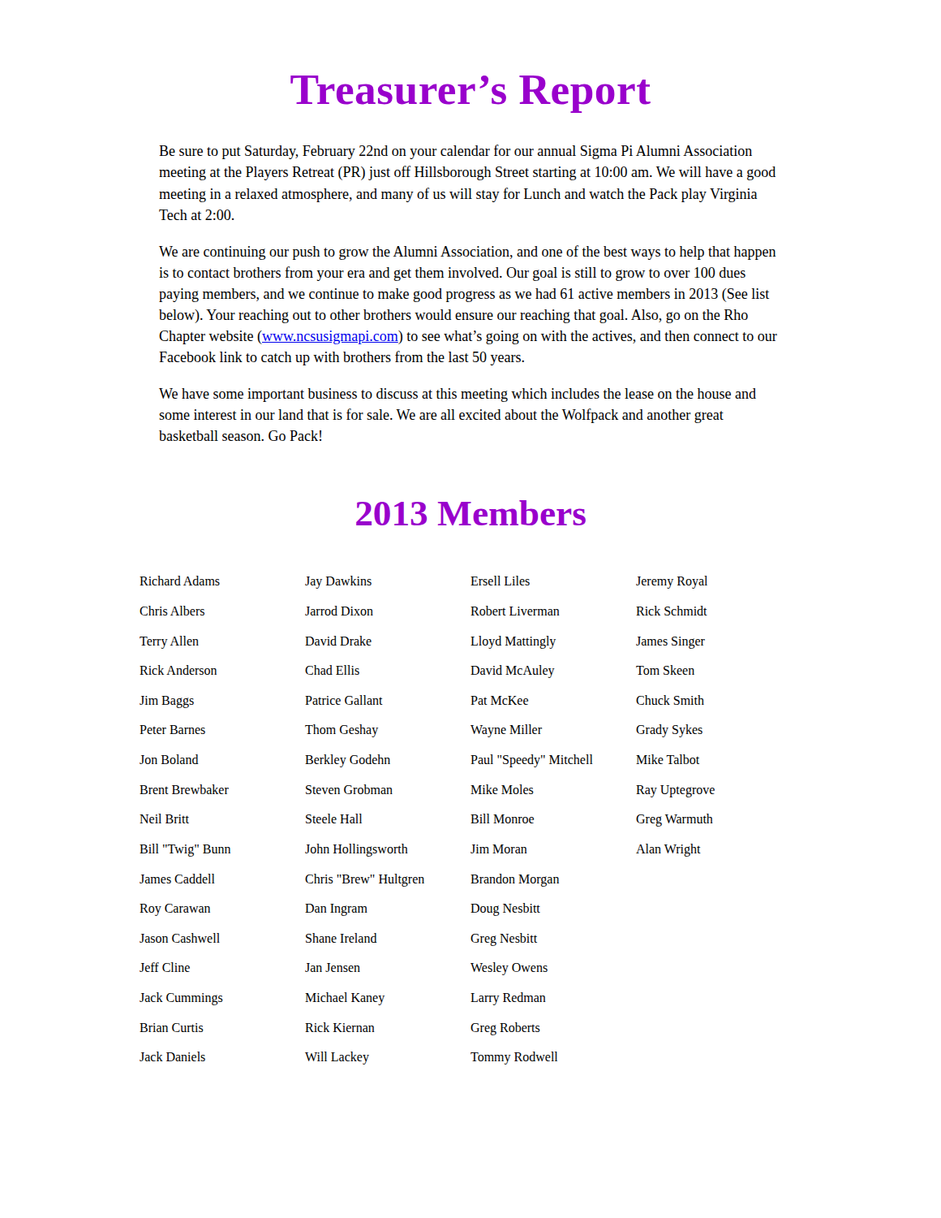Treasurer’s Report
Be sure to put Saturday, February 22nd on your calendar for our annual Sigma Pi Alumni Association meeting at the Players Retreat (PR) just off Hillsborough Street starting at 10:00 am. We will have a good meeting in a relaxed atmosphere, and many of us will stay for Lunch and watch the Pack play Virginia Tech at 2:00.
We are continuing our push to grow the Alumni Association, and one of the best ways to help that happen is to contact brothers from your era and get them involved. Our goal is still to grow to over 100 dues paying members, and we continue to make good progress as we had 61 active members in 2013 (See list below). Your reaching out to other brothers would ensure our reaching that goal. Also, go on the Rho Chapter website (www.ncsusigmapi.com) to see what’s going on with the actives, and then connect to our Facebook link to catch up with brothers from the last 50 years.
We have some important business to discuss at this meeting which includes the lease on the house and some interest in our land that is for sale. We are all excited about the Wolfpack and another great basketball season. Go Pack!
2013 Members
| Richard Adams | Jay Dawkins | Ersell Liles | Jeremy Royal |
| Chris Albers | Jarrod Dixon | Robert Liverman | Rick Schmidt |
| Terry Allen | David Drake | Lloyd Mattingly | James Singer |
| Rick Anderson | Chad Ellis | David McAuley | Tom Skeen |
| Jim Baggs | Patrice Gallant | Pat McKee | Chuck Smith |
| Peter Barnes | Thom Geshay | Wayne Miller | Grady Sykes |
| Jon Boland | Berkley Godehn | Paul "Speedy" Mitchell | Mike Talbot |
| Brent Brewbaker | Steven Grobman | Mike Moles | Ray Uptegrove |
| Neil Britt | Steele Hall | Bill Monroe | Greg Warmuth |
| Bill "Twig" Bunn | John Hollingsworth | Jim Moran | Alan Wright |
| James Caddell | Chris "Brew" Hultgren | Brandon Morgan | |
| Roy Carawan | Dan Ingram | Doug Nesbitt | |
| Jason Cashwell | Shane Ireland | Greg Nesbitt | |
| Jeff Cline | Jan Jensen | Wesley Owens | |
| Jack Cummings | Michael Kaney | Larry Redman | |
| Brian Curtis | Rick Kiernan | Greg Roberts | |
| Jack Daniels | Will Lackey | Tommy Rodwell | |